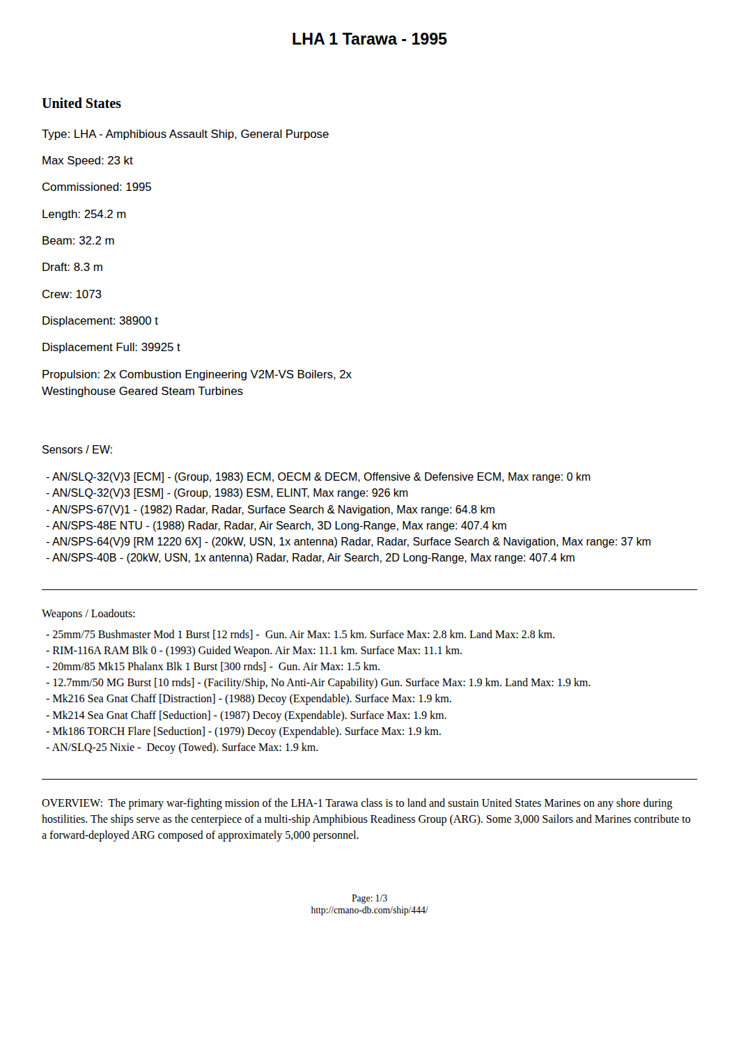LHA 1 Tarawa - 1995
United States
Type: LHA - Amphibious Assault Ship, General Purpose
Max Speed: 23 kt
Commissioned: 1995
Length: 254.2 m
Beam: 32.2 m
Draft: 8.3 m
Crew: 1073
Displacement: 38900 t
Displacement Full: 39925 t
Propulsion: 2x Combustion Engineering V2M-VS Boilers, 2x Westinghouse Geared Steam Turbines
Sensors / EW:
AN/SLQ-32(V)3 [ECM] - (Group, 1983) ECM, OECM & DECM, Offensive & Defensive ECM, Max range: 0 km
AN/SLQ-32(V)3 [ESM] - (Group, 1983) ESM, ELINT, Max range: 926 km
AN/SPS-67(V)1 - (1982) Radar, Radar, Surface Search & Navigation, Max range: 64.8 km
AN/SPS-48E NTU - (1988) Radar, Radar, Air Search, 3D Long-Range, Max range: 407.4 km
AN/SPS-64(V)9 [RM 1220 6X] - (20kW, USN, 1x antenna) Radar, Radar, Surface Search & Navigation, Max range: 37 km
AN/SPS-40B - (20kW, USN, 1x antenna) Radar, Radar, Air Search, 2D Long-Range, Max range: 407.4 km
Weapons / Loadouts:
25mm/75 Bushmaster Mod 1 Burst [12 rnds] - Gun. Air Max: 1.5 km. Surface Max: 2.8 km. Land Max: 2.8 km.
RIM-116A RAM Blk 0 - (1993) Guided Weapon. Air Max: 11.1 km. Surface Max: 11.1 km.
20mm/85 Mk15 Phalanx Blk 1 Burst [300 rnds] - Gun. Air Max: 1.5 km.
12.7mm/50 MG Burst [10 rnds] - (Facility/Ship, No Anti-Air Capability) Gun. Surface Max: 1.9 km. Land Max: 1.9 km.
Mk216 Sea Gnat Chaff [Distraction] - (1988) Decoy (Expendable). Surface Max: 1.9 km.
Mk214 Sea Gnat Chaff [Seduction] - (1987) Decoy (Expendable). Surface Max: 1.9 km.
Mk186 TORCH Flare [Seduction] - (1979) Decoy (Expendable). Surface Max: 1.9 km.
AN/SLQ-25 Nixie - Decoy (Towed). Surface Max: 1.9 km.
OVERVIEW: The primary war-fighting mission of the LHA-1 Tarawa class is to land and sustain United States Marines on any shore during hostilities. The ships serve as the centerpiece of a multi-ship Amphibious Readiness Group (ARG). Some 3,000 Sailors and Marines contribute to a forward-deployed ARG composed of approximately 5,000 personnel.
Page: 1/3
http://cmano-db.com/ship/444/